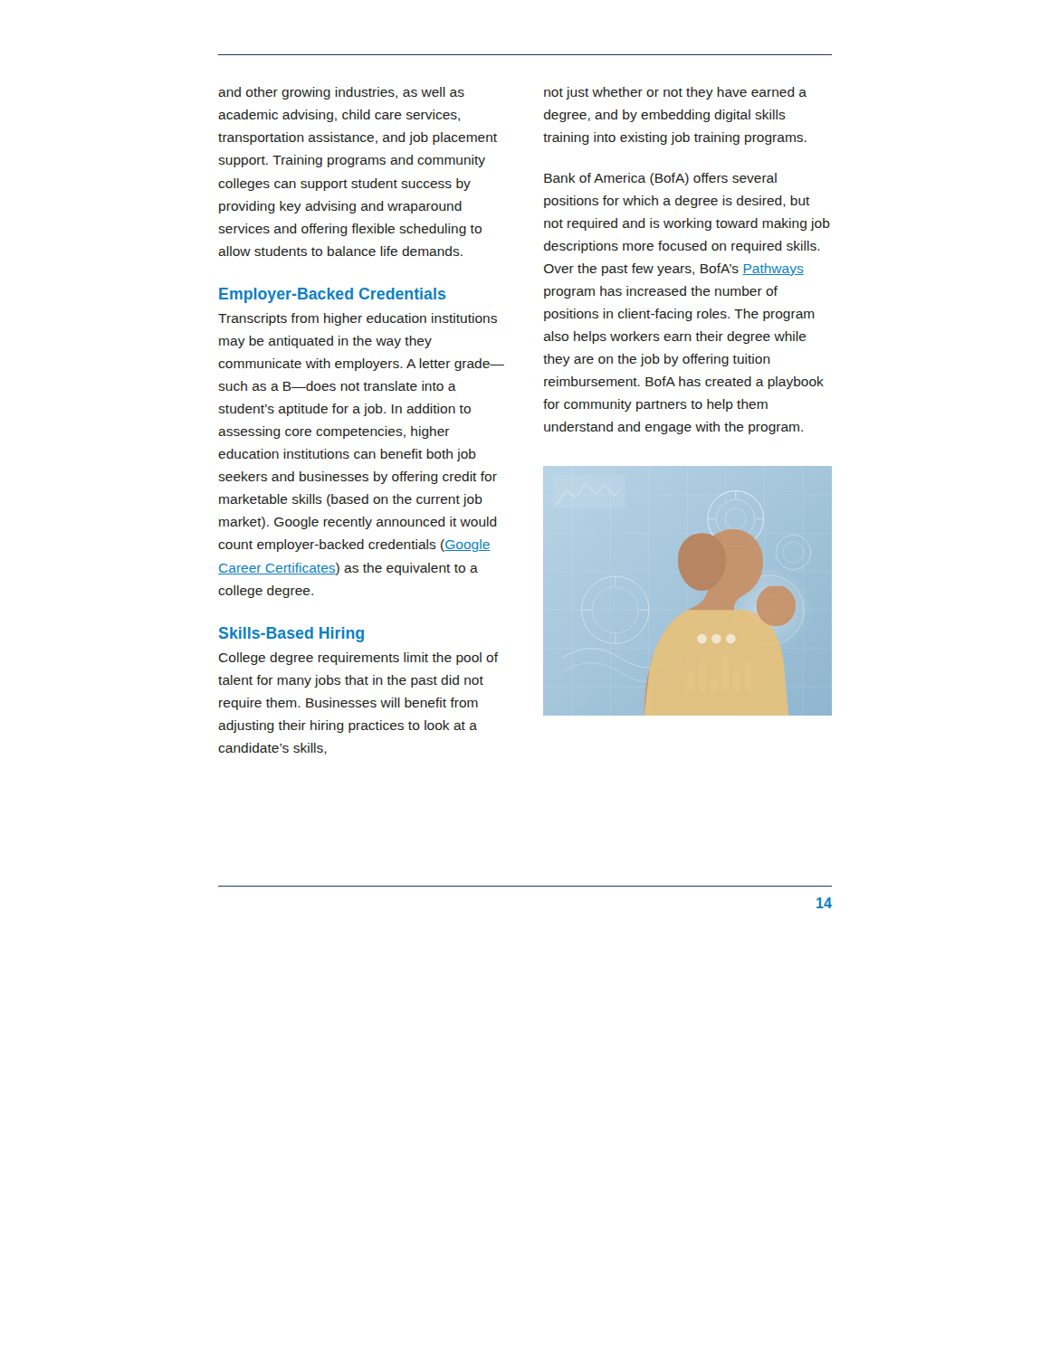and other growing industries, as well as academic advising, child care services, transportation assistance, and job placement support. Training programs and community colleges can support student success by providing key advising and wraparound services and offering flexible scheduling to allow students to balance life demands.
Employer-Backed Credentials
Transcripts from higher education institutions may be antiquated in the way they communicate with employers. A letter grade—such as a B—does not translate into a student’s aptitude for a job. In addition to assessing core competencies, higher education institutions can benefit both job seekers and businesses by offering credit for marketable skills (based on the current job market). Google recently announced it would count employer-backed credentials (Google Career Certificates) as the equivalent to a college degree.
Skills-Based Hiring
College degree requirements limit the pool of talent for many jobs that in the past did not require them. Businesses will benefit from adjusting their hiring practices to look at a candidate’s skills,
not just whether or not they have earned a degree, and by embedding digital skills training into existing job training programs.
Bank of America (BofA) offers several positions for which a degree is desired, but not required and is working toward making job descriptions more focused on required skills. Over the past few years, BofA’s Pathways program has increased the number of positions in client-facing roles. The program also helps workers earn their degree while they are on the job by offering tuition reimbursement. BofA has created a playbook for community partners to help them understand and engage with the program.
14